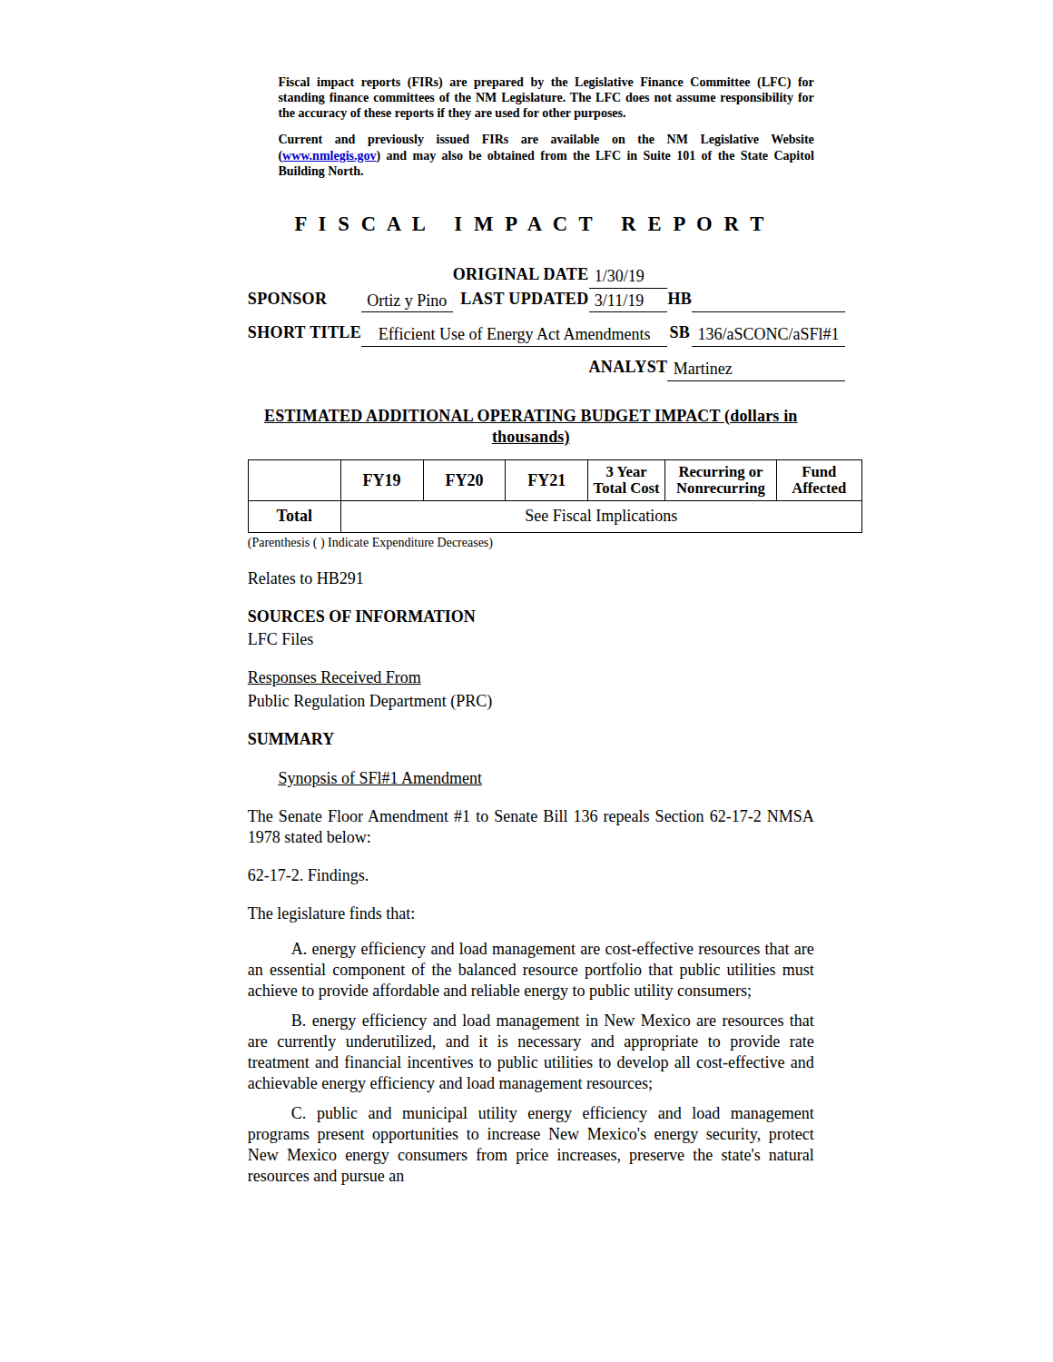Fiscal impact reports (FIRs) are prepared by the Legislative Finance Committee (LFC) for standing finance committees of the NM Legislature. The LFC does not assume responsibility for the accuracy of these reports if they are used for other purposes.
Current and previously issued FIRs are available on the NM Legislative Website (www.nmlegis.gov) and may also be obtained from the LFC in Suite 101 of the State Capitol Building North.
F I S C A L I M P A C T R E P O R T
| | | ORIGINAL DATE | 1/30/19 | | |
| SPONSOR | Ortiz y Pino | LAST UPDATED | 3/11/19 | HB | |
| SHORT TITLE | Efficient Use of Energy Act Amendments | SB | 136/aSCONC/aSFl#1 |
| | ANALYST | Martinez |
ESTIMATED ADDITIONAL OPERATING BUDGET IMPACT (dollars in thousands)
| | FY19 | FY20 | FY21 | 3 Year Total Cost | Recurring or Nonrecurring | Fund Affected |
| --- | --- | --- | --- | --- | --- | --- |
| Total | See Fiscal Implications |
(Parenthesis ( ) Indicate Expenditure Decreases)
Relates to HB291
SOURCES OF INFORMATION
LFC Files
Responses Received From
Public Regulation Department (PRC)
SUMMARY
Synopsis of SFl#1 Amendment
The Senate Floor Amendment #1 to Senate Bill 136 repeals Section 62-17-2 NMSA 1978 stated below:
62-17-2. Findings.
The legislature finds that:
A. energy efficiency and load management are cost-effective resources that are an essential component of the balanced resource portfolio that public utilities must achieve to provide affordable and reliable energy to public utility consumers;
B. energy efficiency and load management in New Mexico are resources that are currently underutilized, and it is necessary and appropriate to provide rate treatment and financial incentives to public utilities to develop all cost-effective and achievable energy efficiency and load management resources;
C. public and municipal utility energy efficiency and load management programs present opportunities to increase New Mexico's energy security, protect New Mexico energy consumers from price increases, preserve the state's natural resources and pursue an